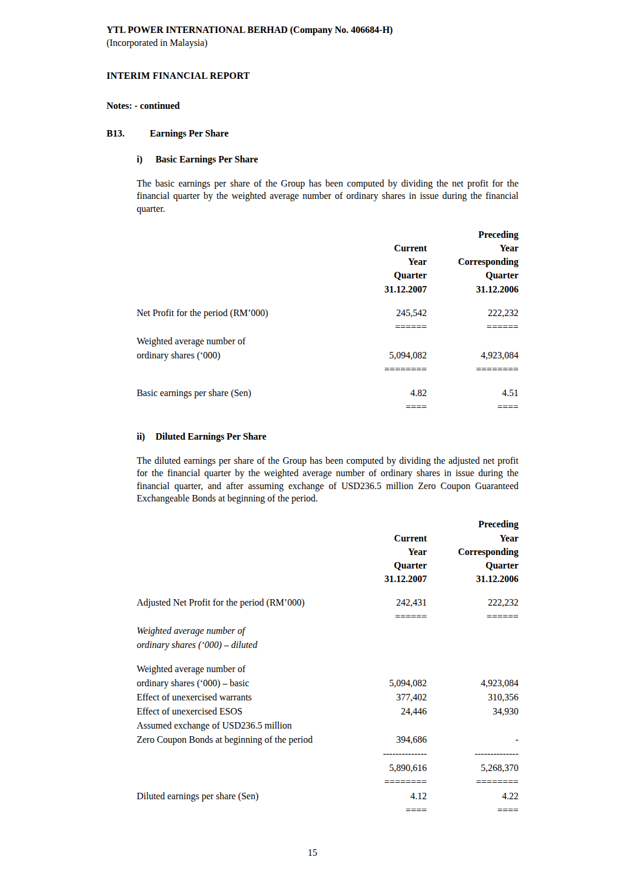YTL POWER INTERNATIONAL BERHAD (Company No. 406684-H)
(Incorporated in Malaysia)
INTERIM FINANCIAL REPORT
Notes: - continued
B13. Earnings Per Share
i) Basic Earnings Per Share
The basic earnings per share of the Group has been computed by dividing the net profit for the financial quarter by the weighted average number of ordinary shares in issue during the financial quarter.
| | | Preceding |
| | Current | Year |
| | Year | Corresponding |
| | Quarter | Quarter |
| | 31.12.2007 | 31.12.2006 |
| Net Profit for the period (RM’000) | 245,542 | 222,232 |
| | ====== | ====== |
| Weighted average number of | | |
| ordinary shares (‘000) | 5,094,082 | 4,923,084 |
| | ======== | ======== |
| Basic earnings per share (Sen) | 4.82 | 4.51 |
| | ==== | ==== |
ii) Diluted Earnings Per Share
The diluted earnings per share of the Group has been computed by dividing the adjusted net profit for the financial quarter by the weighted average number of ordinary shares in issue during the financial quarter, and after assuming exchange of USD236.5 million Zero Coupon Guaranteed Exchangeable Bonds at beginning of the period.
| | | Preceding |
| | Current | Year |
| | Year | Corresponding |
| | Quarter | Quarter |
| | 31.12.2007 | 31.12.2006 |
| Adjusted Net Profit for the period (RM’000) | 242,431 | 222,232 |
| | ====== | ====== |
| Weighted average number of | | |
| ordinary shares (‘000) – diluted | | |
| Weighted average number of | | |
| ordinary shares (‘000) – basic | 5,094,082 | 4,923,084 |
| Effect of unexercised warrants | 377,402 | 310,356 |
| Effect of unexercised ESOS | 24,446 | 34,930 |
| Assumed exchange of USD236.5 million | | |
| Zero Coupon Bonds at beginning of the period | 394,686 | - |
| | -------------- | -------------- |
| | 5,890,616 | 5,268,370 |
| | ======== | ======== |
| Diluted earnings per share (Sen) | 4.12 | 4.22 |
| | ==== | ==== |
15